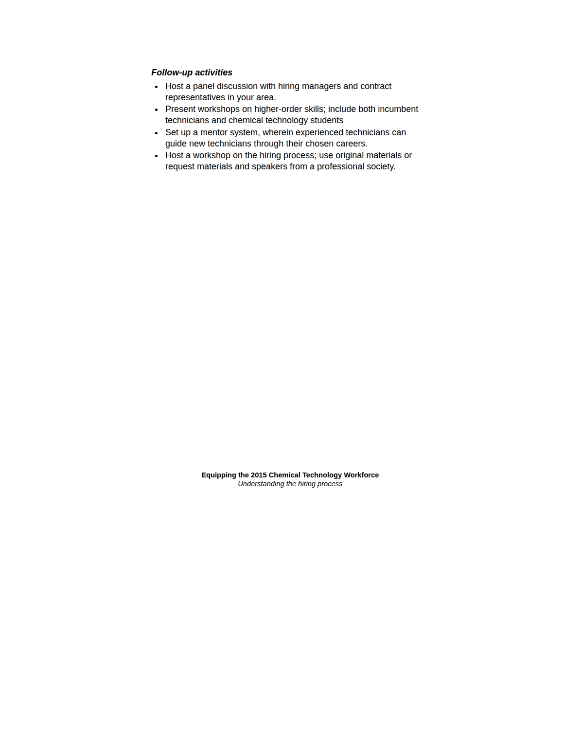Follow-up activities
Host a panel discussion with hiring managers and contract representatives in your area.
Present workshops on higher-order skills; include both incumbent technicians and chemical technology students
Set up a mentor system, wherein experienced technicians can guide new technicians through their chosen careers.
Host a workshop on the hiring process; use original materials or request materials and speakers from a professional society.
Equipping the 2015 Chemical Technology Workforce
Understanding the hiring process